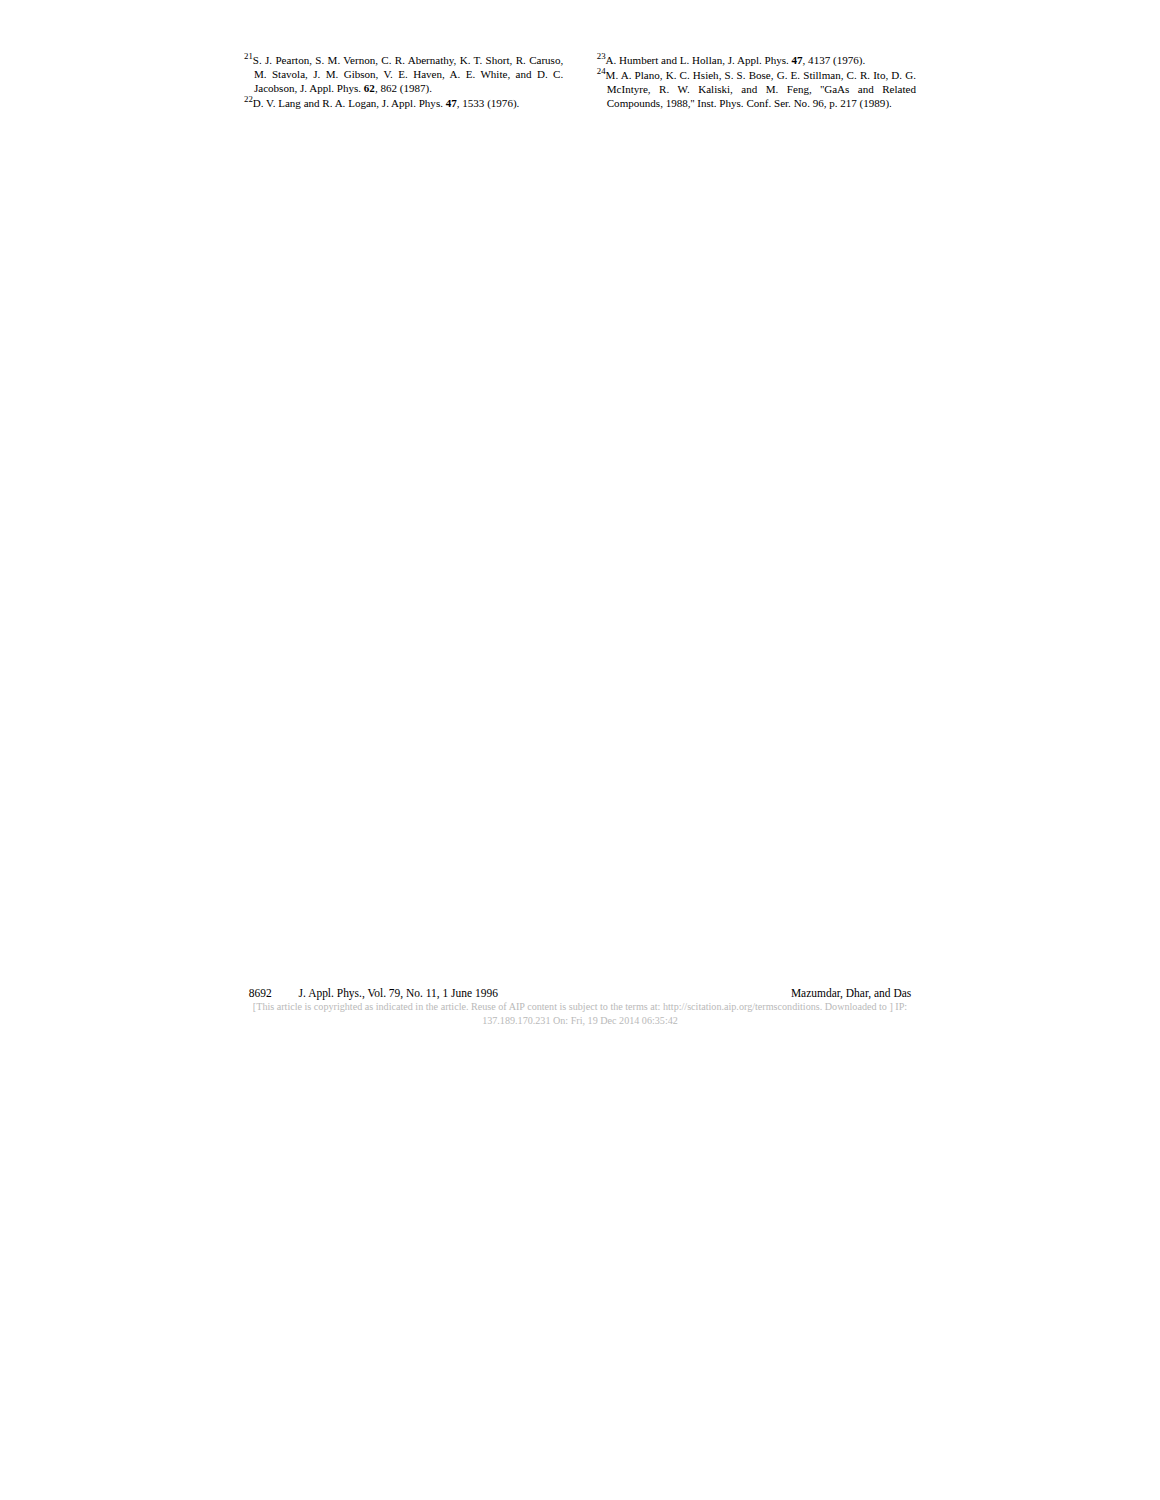21S. J. Pearton, S. M. Vernon, C. R. Abernathy, K. T. Short, R. Caruso, M. Stavola, J. M. Gibson, V. E. Haven, A. E. White, and D. C. Jacobson, J. Appl. Phys. 62, 862 (1987).
22D. V. Lang and R. A. Logan, J. Appl. Phys. 47, 1533 (1976).
23A. Humbert and L. Hollan, J. Appl. Phys. 47, 4137 (1976).
24M. A. Plano, K. C. Hsieh, S. S. Bose, G. E. Stillman, C. R. Ito, D. G. McIntyre, R. W. Kaliski, and M. Feng, ''GaAs and Related Compounds, 1988,'' Inst. Phys. Conf. Ser. No. 96, p. 217 (1989).
8692 J. Appl. Phys., Vol. 79, No. 11, 1 June 1996
Mazumdar, Dhar, and Das
[This article is copyrighted as indicated in the article. Reuse of AIP content is subject to the terms at: http://scitation.aip.org/termsconditions. Downloaded to ] IP: 137.189.170.231 On: Fri, 19 Dec 2014 06:35:42